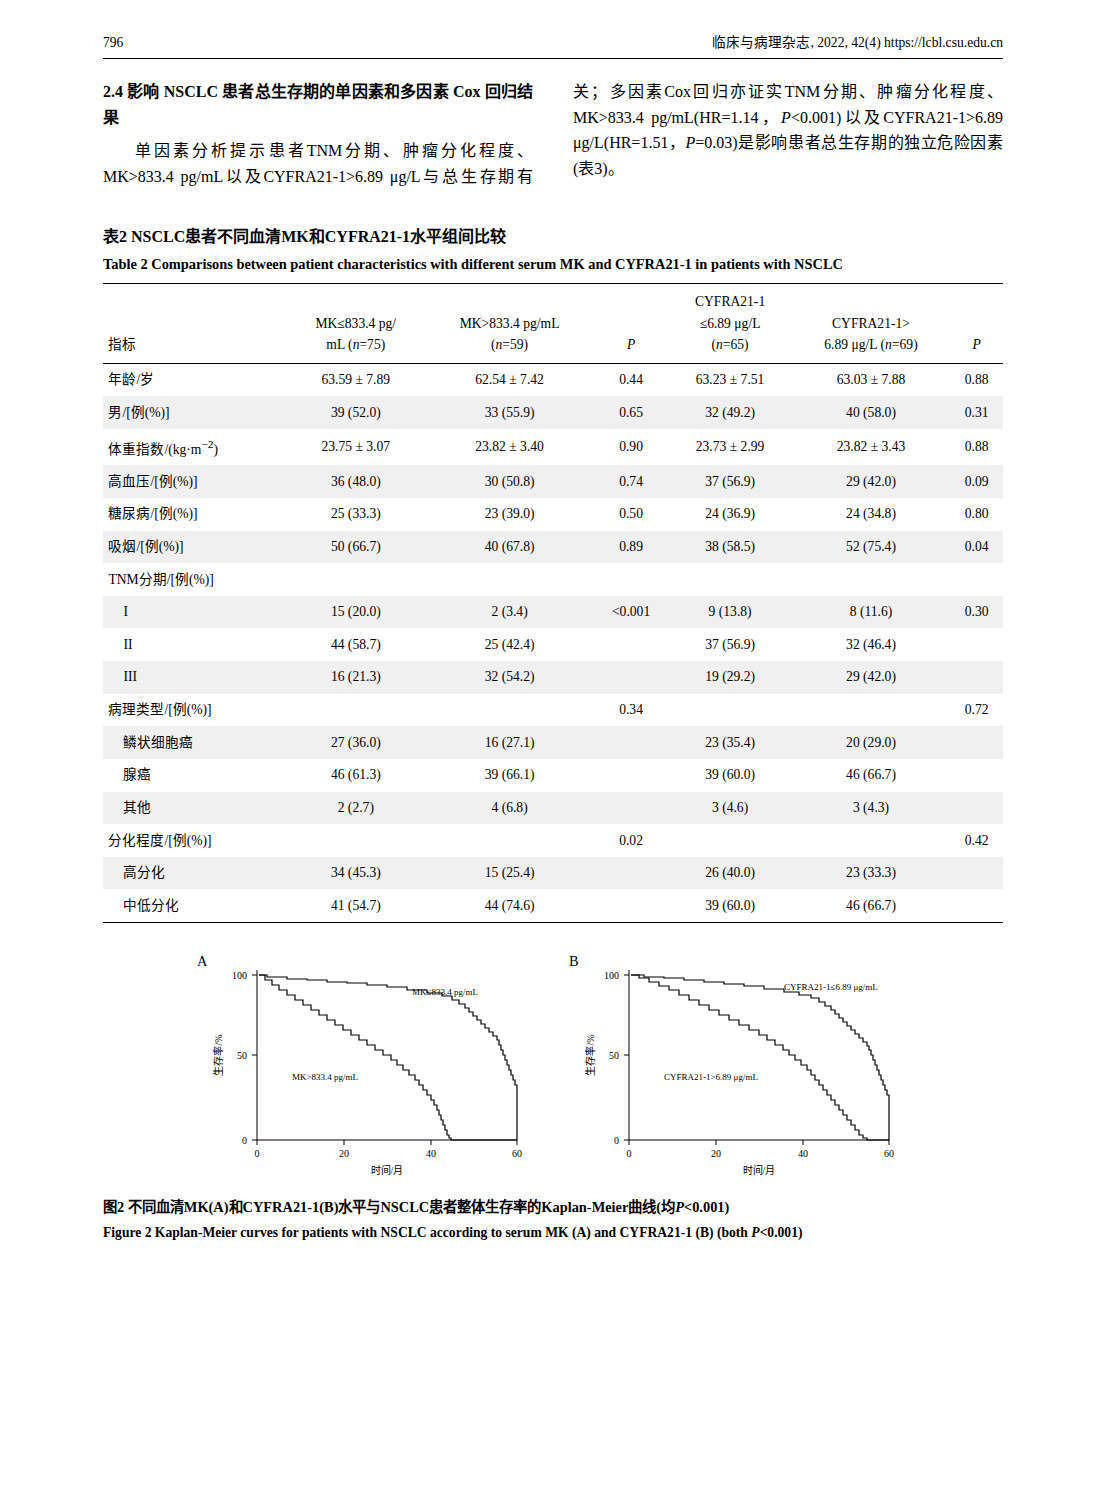796 临床与病理杂志, 2022, 42(4) https://lcbl.csu.edu.cn
2.4 影响 NSCLC 患者总生存期的单因素和多因素 Cox 回归结果
单因素分析提示患者TNM分期、肿瘤分化程度、MK>833.4 pg/mL以及CYFRA21-1>6.89 μg/L与总生存期有关；多因素Cox回归亦证实TNM分期、肿瘤分化程度、MK>833.4 pg/mL(HR=1.14，P<0.001)以及CYFRA21-1>6.89 μg/L(HR=1.51，P=0.03)是影响患者总生存期的独立危险因素(表3)。
表2 NSCLC患者不同血清MK和CYFRA21-1水平组间比较
Table 2 Comparisons between patient characteristics with different serum MK and CYFRA21-1 in patients with NSCLC
| 指标 | MK≤833.4 pg/ mL ( n =75) | MK>833.4 pg/mL ( n =59) | P | CYFRA21-1 ≤6.89 μg/L ( n =65) | CYFRA21-1> 6.89 μg/L ( n =69) | P |
| --- | --- | --- | --- | --- | --- | --- |
| 年龄/岁 | 63.59 ± 7.89 | 62.54 ± 7.42 | 0.44 | 63.23 ± 7.51 | 63.03 ± 7.88 | 0.88 |
| 男/[例(%)] | 39 (52.0) | 33 (55.9) | 0.65 | 32 (49.2) | 40 (58.0) | 0.31 |
| 体重指数/(kg·m −2 ) | 23.75 ± 3.07 | 23.82 ± 3.40 | 0.90 | 23.73 ± 2.99 | 23.82 ± 3.43 | 0.88 |
| 高血压/[例(%)] | 36 (48.0) | 30 (50.8) | 0.74 | 37 (56.9) | 29 (42.0) | 0.09 |
| 糖尿病/[例(%)] | 25 (33.3) | 23 (39.0) | 0.50 | 24 (36.9) | 24 (34.8) | 0.80 |
| 吸烟/[例(%)] | 50 (66.7) | 40 (67.8) | 0.89 | 38 (58.5) | 52 (75.4) | 0.04 |
| TNM分期/[例(%)] | | | | | | |
| I | 15 (20.0) | 2 (3.4) | <0.001 | 9 (13.8) | 8 (11.6) | 0.30 |
| II | 44 (58.7) | 25 (42.4) | | 37 (56.9) | 32 (46.4) | |
| III | 16 (21.3) | 32 (54.2) | | 19 (29.2) | 29 (42.0) | |
| 病理类型/[例(%)] | | | 0.34 | | | 0.72 |
| 鳞状细胞癌 | 27 (36.0) | 16 (27.1) | | 23 (35.4) | 20 (29.0) | |
| 腺癌 | 46 (61.3) | 39 (66.1) | | 39 (60.0) | 46 (66.7) | |
| 其他 | 2 (2.7) | 4 (6.8) | | 3 (4.6) | 3 (4.3) | |
| 分化程度/[例(%)] | | | 0.02 | | | 0.42 |
| 高分化 | 34 (45.3) | 15 (25.4) | | 26 (40.0) | 23 (33.3) | |
| 中低分化 | 41 (54.7) | 44 (74.6) | | 39 (60.0) | 46 (66.7) | |
A 0 50 100 0 20 40 60 生存率/% 时间/月 MK≤833.4 pg/mL MK>833.4 pg/mL
B 0 50 100 0 20 40 60 生存率/% 时间/月 CYFRA21-1≤6.89 μg/mL CYFRA21-1>6.89 μg/mL
图2 不同血清MK(A)和CYFRA21-1(B)水平与NSCLC患者整体生存率的Kaplan-Meier曲线(均P<0.001)
Figure 2 Kaplan-Meier curves for patients with NSCLC according to serum MK (A) and CYFRA21-1 (B) (both P<0.001)